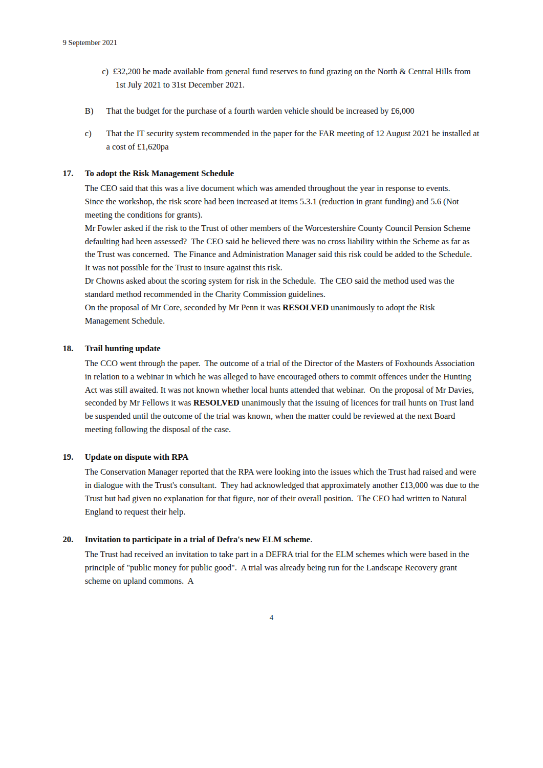9 September 2021
c) £32,200 be made available from general fund reserves to fund grazing on the North & Central Hills from 1st July 2021 to 31st December 2021.
B) That the budget for the purchase of a fourth warden vehicle should be increased by £6,000
c) That the IT security system recommended in the paper for the FAR meeting of 12 August 2021 be installed at a cost of £1,620pa
To adopt the Risk Management Schedule
The CEO said that this was a live document which was amended throughout the year in response to events.
Since the workshop, the risk score had been increased at items 5.3.1 (reduction in grant funding) and 5.6 (Not meeting the conditions for grants).
Mr Fowler asked if the risk to the Trust of other members of the Worcestershire County Council Pension Scheme defaulting had been assessed? The CEO said he believed there was no cross liability within the Scheme as far as the Trust was concerned. The Finance and Administration Manager said this risk could be added to the Schedule. It was not possible for the Trust to insure against this risk.
Dr Chowns asked about the scoring system for risk in the Schedule. The CEO said the method used was the standard method recommended in the Charity Commission guidelines.
On the proposal of Mr Core, seconded by Mr Penn it was RESOLVED unanimously to adopt the Risk Management Schedule.
Trail hunting update
The CCO went through the paper. The outcome of a trial of the Director of the Masters of Foxhounds Association in relation to a webinar in which he was alleged to have encouraged others to commit offences under the Hunting Act was still awaited. It was not known whether local hunts attended that webinar. On the proposal of Mr Davies, seconded by Mr Fellows it was RESOLVED unanimously that the issuing of licences for trail hunts on Trust land be suspended until the outcome of the trial was known, when the matter could be reviewed at the next Board meeting following the disposal of the case.
Update on dispute with RPA
The Conservation Manager reported that the RPA were looking into the issues which the Trust had raised and were in dialogue with the Trust's consultant. They had acknowledged that approximately another £13,000 was due to the Trust but had given no explanation for that figure, nor of their overall position. The CEO had written to Natural England to request their help.
Invitation to participate in a trial of Defra's new ELM scheme
.
The Trust had received an invitation to take part in a DEFRA trial for the ELM schemes which were based in the principle of "public money for public good". A trial was already being run for the Landscape Recovery grant scheme on upland commons. A
4